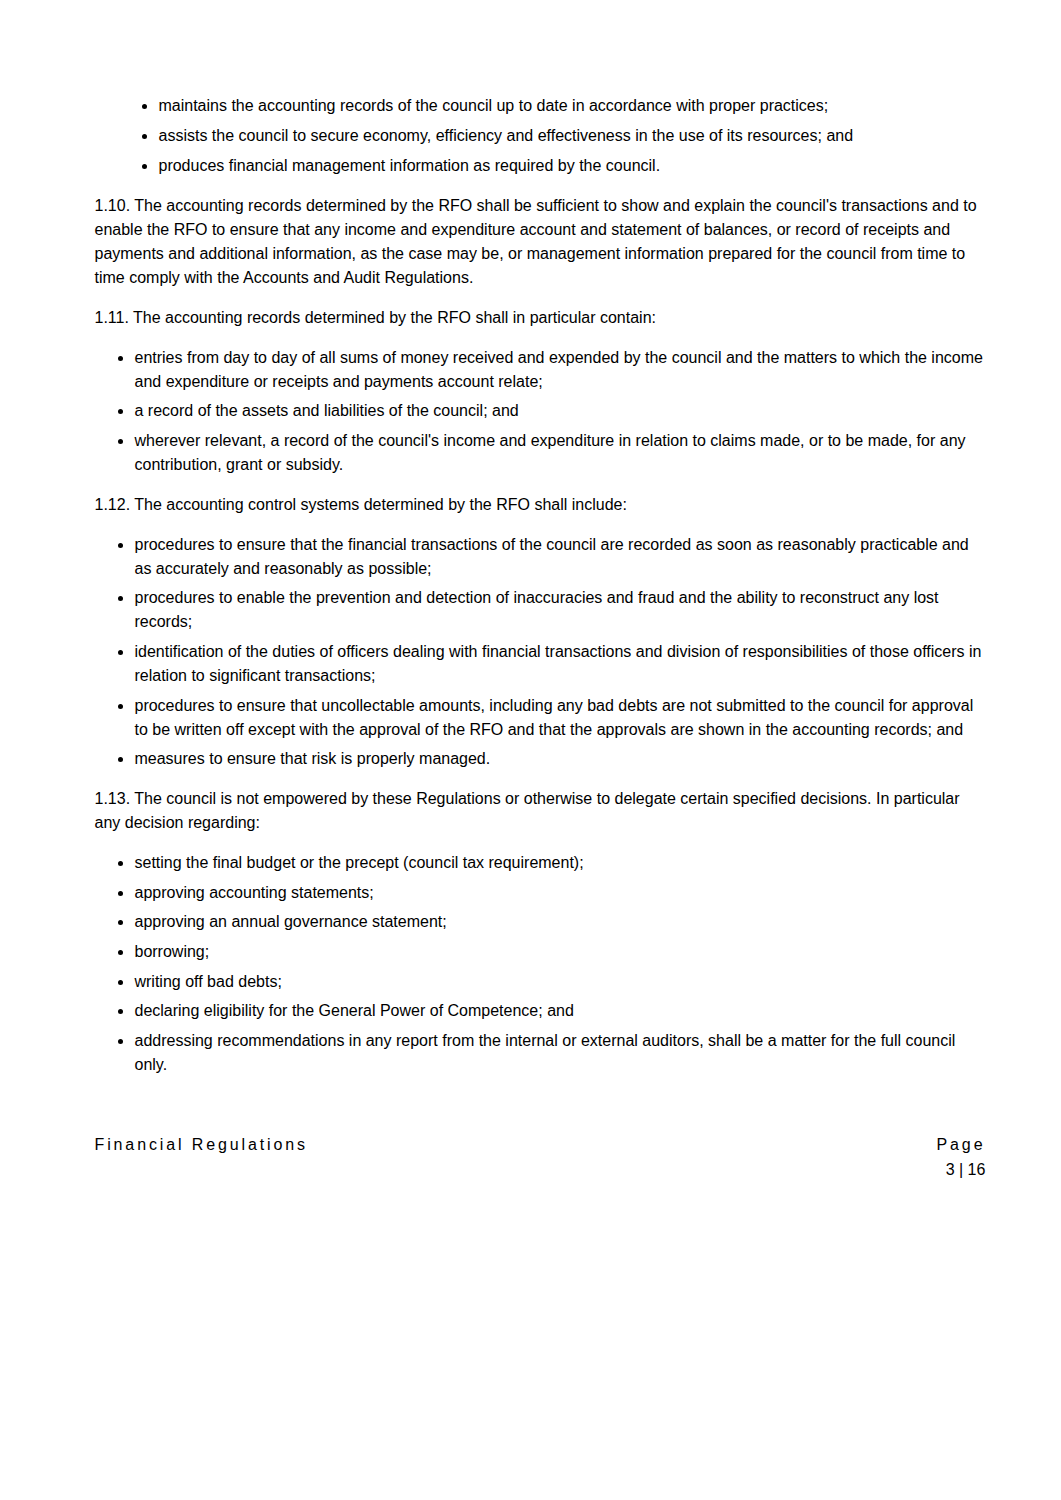maintains the accounting records of the council up to date in accordance with proper practices;
assists the council to secure economy, efficiency and effectiveness in the use of its resources; and
produces financial management information as required by the council.
1.10. The accounting records determined by the RFO shall be sufficient to show and explain the council's transactions and to enable the RFO to ensure that any income and expenditure account and statement of balances, or record of receipts and payments and additional information, as the case may be, or management information prepared for the council from time to time comply with the Accounts and Audit Regulations.
1.11. The accounting records determined by the RFO shall in particular contain:
entries from day to day of all sums of money received and expended by the council and the matters to which the income and expenditure or receipts and payments account relate;
a record of the assets and liabilities of the council; and
wherever relevant, a record of the council's income and expenditure in relation to claims made, or to be made, for any contribution, grant or subsidy.
1.12. The accounting control systems determined by the RFO shall include:
procedures to ensure that the financial transactions of the council are recorded as soon as reasonably practicable and as accurately and reasonably as possible;
procedures to enable the prevention and detection of inaccuracies and fraud and the ability to reconstruct any lost records;
identification of the duties of officers dealing with financial transactions and division of responsibilities of those officers in relation to significant transactions;
procedures to ensure that uncollectable amounts, including any bad debts are not submitted to the council for approval to be written off except with the approval of the RFO and that the approvals are shown in the accounting records; and
measures to ensure that risk is properly managed.
1.13. The council is not empowered by these Regulations or otherwise to delegate certain specified decisions. In particular any decision regarding:
setting the final budget or the precept (council tax requirement);
approving accounting statements;
approving an annual governance statement;
borrowing;
writing off bad debts;
declaring eligibility for the General Power of Competence; and
addressing recommendations in any report from the internal or external auditors, shall be a matter for the full council only.
Financial Regulations
Page 3 | 16